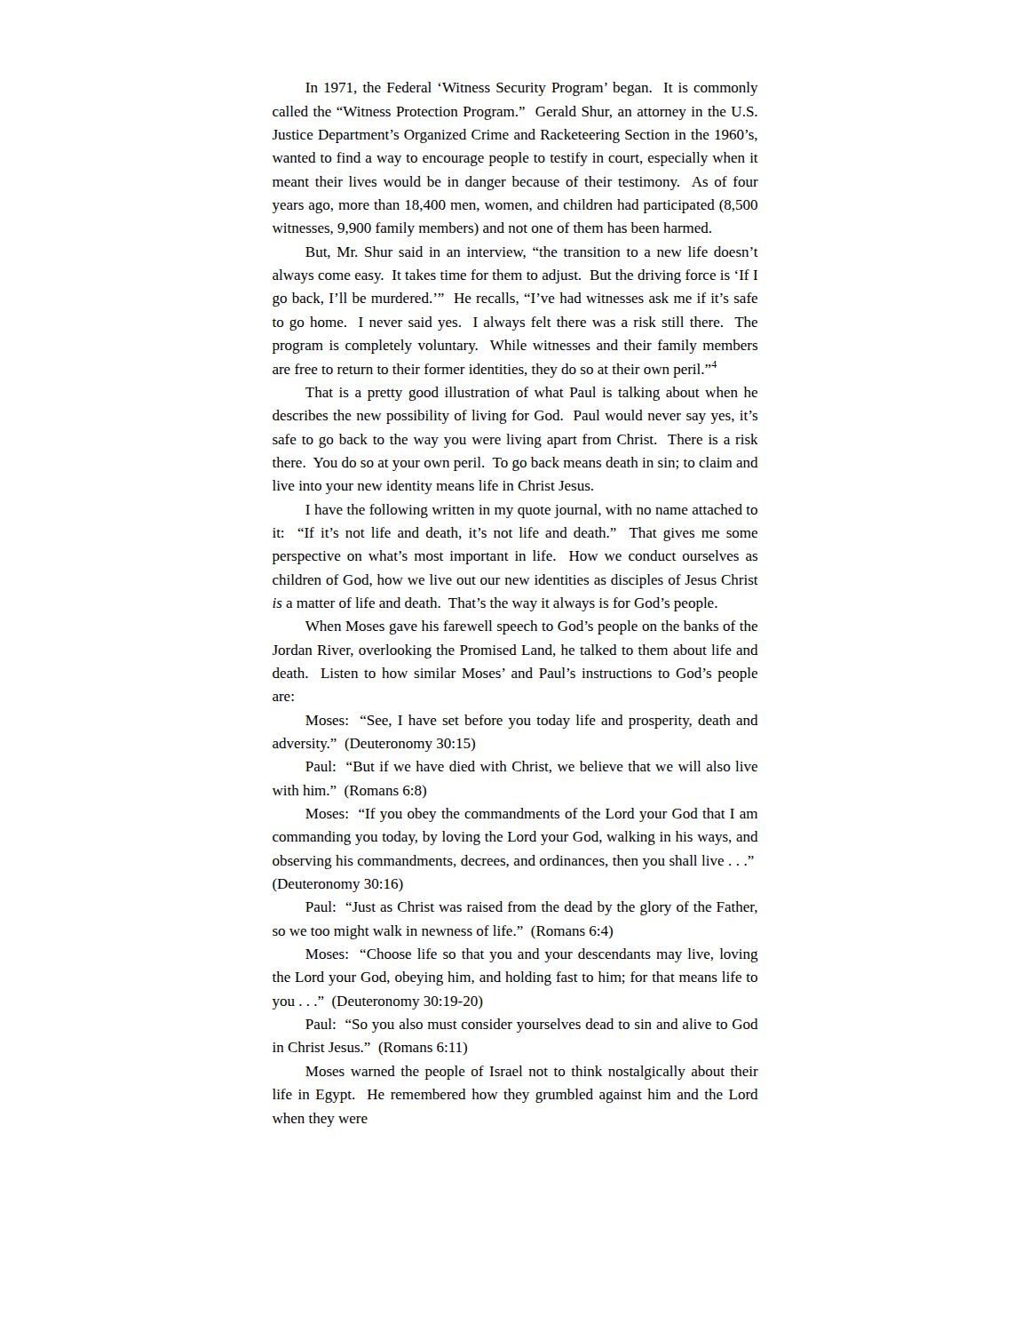In 1971, the Federal ‘Witness Security Program’ began. It is commonly called the “Witness Protection Program.” Gerald Shur, an attorney in the U.S. Justice Department’s Organized Crime and Racketeering Section in the 1960’s, wanted to find a way to encourage people to testify in court, especially when it meant their lives would be in danger because of their testimony. As of four years ago, more than 18,400 men, women, and children had participated (8,500 witnesses, 9,900 family members) and not one of them has been harmed.
But, Mr. Shur said in an interview, “the transition to a new life doesn’t always come easy. It takes time for them to adjust. But the driving force is ‘If I go back, I’ll be murdered.’” He recalls, “I’ve had witnesses ask me if it’s safe to go home. I never said yes. I always felt there was a risk still there. The program is completely voluntary. While witnesses and their family members are free to return to their former identities, they do so at their own peril.”4
That is a pretty good illustration of what Paul is talking about when he describes the new possibility of living for God. Paul would never say yes, it’s safe to go back to the way you were living apart from Christ. There is a risk there. You do so at your own peril. To go back means death in sin; to claim and live into your new identity means life in Christ Jesus.
I have the following written in my quote journal, with no name attached to it: “If it’s not life and death, it’s not life and death.” That gives me some perspective on what’s most important in life. How we conduct ourselves as children of God, how we live out our new identities as disciples of Jesus Christ is a matter of life and death. That’s the way it always is for God’s people.
When Moses gave his farewell speech to God’s people on the banks of the Jordan River, overlooking the Promised Land, he talked to them about life and death. Listen to how similar Moses’ and Paul’s instructions to God’s people are:
Moses: “See, I have set before you today life and prosperity, death and adversity.” (Deuteronomy 30:15)
Paul: “But if we have died with Christ, we believe that we will also live with him.” (Romans 6:8)
Moses: “If you obey the commandments of the Lord your God that I am commanding you today, by loving the Lord your God, walking in his ways, and observing his commandments, decrees, and ordinances, then you shall live . . .” (Deuteronomy 30:16)
Paul: “Just as Christ was raised from the dead by the glory of the Father, so we too might walk in newness of life.” (Romans 6:4)
Moses: “Choose life so that you and your descendants may live, loving the Lord your God, obeying him, and holding fast to him; for that means life to you . . .” (Deuteronomy 30:19-20)
Paul: “So you also must consider yourselves dead to sin and alive to God in Christ Jesus.” (Romans 6:11)
Moses warned the people of Israel not to think nostalgically about their life in Egypt. He remembered how they grumbled against him and the Lord when they were